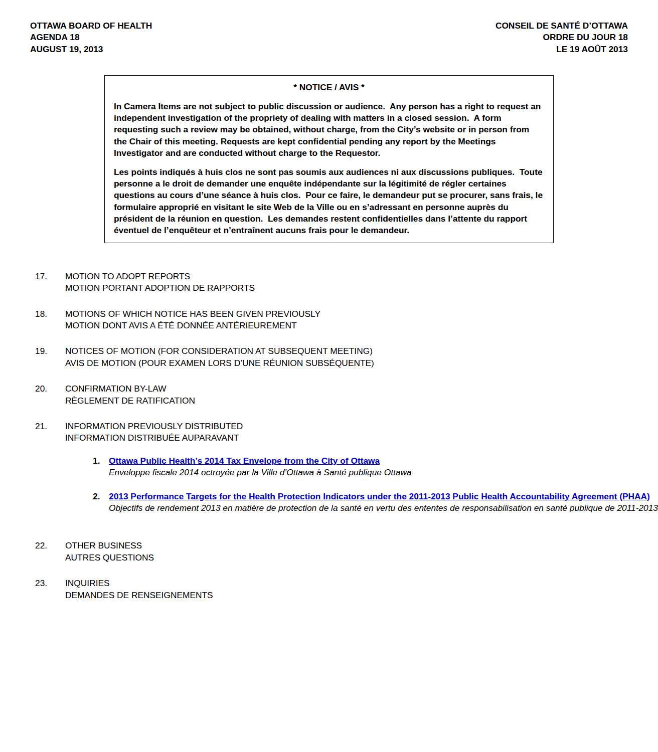| OTTAWA BOARD OF HEALTH | CONSEIL DE SANTÉ D’OTTAWA |
| AGENDA 18 | ORDRE DU JOUR 18 |
| AUGUST 19, 2013 | LE 19 AOÛT 2013 |
* NOTICE / AVIS *
In Camera Items are not subject to public discussion or audience. Any person has a right to request an independent investigation of the propriety of dealing with matters in a closed session. A form requesting such a review may be obtained, without charge, from the City’s website or in person from the Chair of this meeting. Requests are kept confidential pending any report by the Meetings Investigator and are conducted without charge to the Requestor.
Les points indiqués à huis clos ne sont pas soumis aux audiences ni aux discussions publiques. Toute personne a le droit de demander une enquête indépendante sur la légitimité de régler certaines questions au cours d’une séance à huis clos. Pour ce faire, le demandeur put se procurer, sans frais, le formulaire approprié en visitant le site Web de la Ville ou en s’adressant en personne auprès du président de la réunion en question. Les demandes restent confidentielles dans l’attente du rapport éventuel de l’enquêteur et n’entraînent aucuns frais pour le demandeur.
17.
MOTION TO ADOPT REPORTS
MOTION PORTANT ADOPTION DE RAPPORTS
18.
MOTIONS OF WHICH NOTICE HAS BEEN GIVEN PREVIOUSLY
MOTION DONT AVIS A ÉTÉ DONNÉE ANTÉRIEUREMENT
19.
NOTICES OF MOTION (FOR CONSIDERATION AT SUBSEQUENT MEETING)
AVIS DE MOTION (POUR EXAMEN LORS D’UNE RÉUNION SUBSÉQUENTE)
20.
CONFIRMATION BY-LAW
RÈGLEMENT DE RATIFICATION
21.
INFORMATION PREVIOUSLY DISTRIBUTED
INFORMATION DISTRIBUÉE AUPARAVANT
1.
Ottawa Public Health’s 2014 Tax Envelope from the City of Ottawa
Enveloppe fiscale 2014 octroyée par la Ville d’Ottawa à Santé publique Ottawa
2.
2013 Performance Targets for the Health Protection Indicators under the 2011-2013 Public Health Accountability Agreement (PHAA)
Objectifs de rendement 2013 en matière de protection de la santé en vertu des ententes de responsabilisation en santé publique de 2011-2013
22.
OTHER BUSINESS
AUTRES QUESTIONS
23.
INQUIRIES
DEMANDES DE RENSEIGNEMENTS